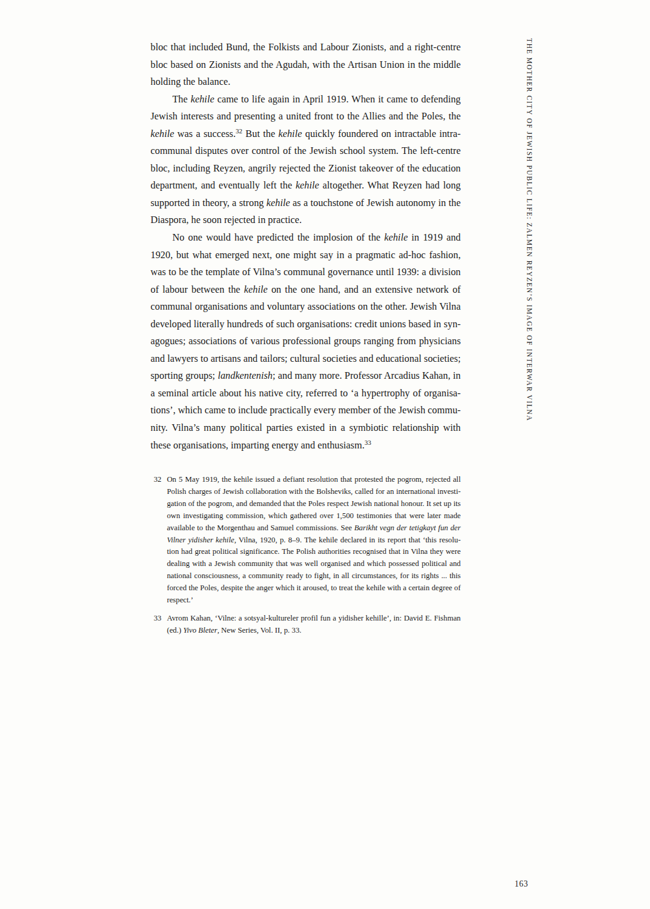The Mother City of Jewish Public Life: Zalmen Reyzen’s Image of Interwar Vilna
bloc that included Bund, the Folkists and Labour Zionists, and a right-centre bloc based on Zionists and the Agudah, with the Artisan Union in the middle holding the balance.
The kehile came to life again in April 1919. When it came to defending Jewish interests and presenting a united front to the Allies and the Poles, the kehile was a success.32 But the kehile quickly foundered on intractable intra-communal disputes over control of the Jewish school system. The left-centre bloc, including Reyzen, angrily rejected the Zionist takeover of the education department, and eventually left the kehile altogether. What Reyzen had long supported in theory, a strong kehile as a touchstone of Jewish autonomy in the Diaspora, he soon rejected in practice.
No one would have predicted the implosion of the kehile in 1919 and 1920, but what emerged next, one might say in a pragmatic ad-hoc fashion, was to be the template of Vilna’s communal governance until 1939: a division of labour between the kehile on the one hand, and an extensive network of communal organisations and voluntary associations on the other. Jewish Vilna developed literally hundreds of such organisations: credit unions based in synagogues; associations of various professional groups ranging from physicians and lawyers to artisans and tailors; cultural societies and educational societies; sporting groups; landkentenish; and many more. Professor Arcadius Kahan, in a seminal article about his native city, referred to ‘a hypertrophy of organisations’, which came to include practically every member of the Jewish community. Vilna’s many political parties existed in a symbiotic relationship with these organisations, imparting energy and enthusiasm.33
32 On 5 May 1919, the kehile issued a defiant resolution that protested the pogrom, rejected all Polish charges of Jewish collaboration with the Bolsheviks, called for an international investigation of the pogrom, and demanded that the Poles respect Jewish national honour. It set up its own investigating commission, which gathered over 1,500 testimonies that were later made available to the Morgenthau and Samuel commissions. See Barikht vegn der tetigkayt fun der Vilner yidisher kehile, Vilna, 1920, p. 8–9. The kehile declared in its report that ‘this resolution had great political significance. The Polish authorities recognised that in Vilna they were dealing with a Jewish community that was well organised and which possessed political and national consciousness, a community ready to fight, in all circumstances, for its rights ... this forced the Poles, despite the anger which it aroused, to treat the kehile with a certain degree of respect.’
33 Avrom Kahan, ‘Vilne: a sotsyal-kultureler profil fun a yidisher kehille’, in: David E. Fishman (ed.) Yivo Bleter, New Series, Vol. II, p. 33.
163